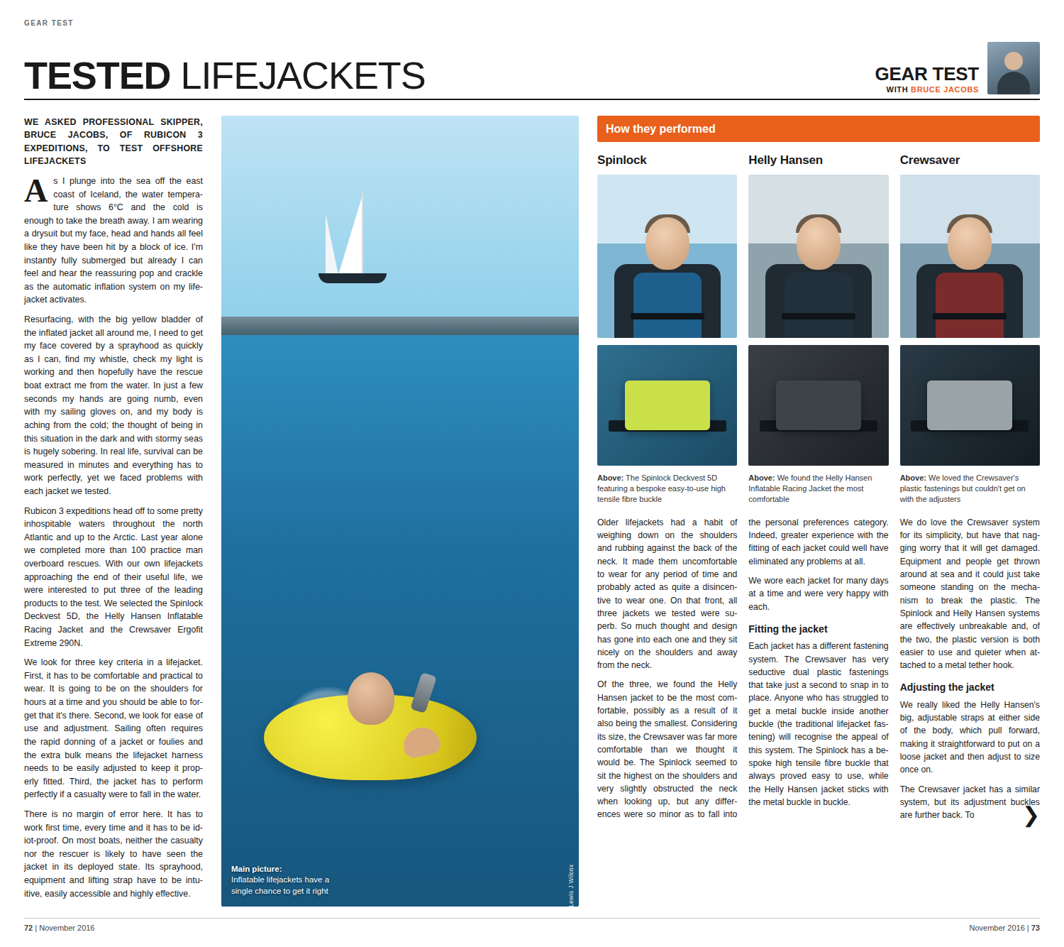Gear Test
TESTED LIFEJACKETS
GEAR TEST
WITH BRUCE JACOBS
We asked professional skipper, Bruce Jacobs, of Rubicon 3 Expeditions, to test offshore lifejackets
As I plunge into the sea off the east coast of Iceland, the water temperature shows 6°C and the cold is enough to take the breath away. I am wearing a drysuit but my face, head and hands all feel like they have been hit by a block of ice. I'm instantly fully submerged but already I can feel and hear the reassuring pop and crackle as the automatic inflation system on my lifejacket activates.
Resurfacing, with the big yellow bladder of the inflated jacket all around me, I need to get my face covered by a sprayhood as quickly as I can, find my whistle, check my light is working and then hopefully have the rescue boat extract me from the water. In just a few seconds my hands are going numb, even with my sailing gloves on, and my body is aching from the cold; the thought of being in this situation in the dark and with stormy seas is hugely sobering. In real life, survival can be measured in minutes and everything has to work perfectly, yet we faced problems with each jacket we tested.
Rubicon 3 expeditions head off to some pretty inhospitable waters throughout the north Atlantic and up to the Arctic. Last year alone we completed more than 100 practice man overboard rescues. With our own lifejackets approaching the end of their useful life, we were interested to put three of the leading products to the test. We selected the Spinlock Deckvest 5D, the Helly Hansen Inflatable Racing Jacket and the Crewsaver Ergofit Extreme 290N.
We look for three key criteria in a lifejacket. First, it has to be comfortable and practical to wear. It is going to be on the shoulders for hours at a time and you should be able to forget that it's there. Second, we look for ease of use and adjustment. Sailing often requires the rapid donning of a jacket or foulies and the extra bulk means the lifejacket harness needs to be easily adjusted to keep it properly fitted. Third, the jacket has to perform perfectly if a casualty were to fall in the water.
There is no margin of error here. It has to work first time, every time and it has to be idiot-proof. On most boats, neither the casualty nor the rescuer is likely to have seen the jacket in its deployed state. Its sprayhood, equipment and lifting strap have to be intuitive, easily accessible and highly effective.
Main picture: Inflatable lifejackets have a single chance to get it right
© Lewis J Wilcox
How they performed
Spinlock
Above: The Spinlock Deckvest 5D featuring a bespoke easy-to-use high tensile fibre buckle
Helly Hansen
Above: We found the Helly Hansen Inflatable Racing Jacket the most comfortable
Crewsaver
Above: We loved the Crewsaver's plastic fastenings but couldn't get on with the adjusters
Older lifejackets had a habit of weighing down on the shoulders and rubbing against the back of the neck. It made them uncomfortable to wear for any period of time and probably acted as quite a disincentive to wear one. On that front, all three jackets we tested were superb. So much thought and design has gone into each one and they sit nicely on the shoulders and away from the neck.
Of the three, we found the Helly Hansen jacket to be the most comfortable, possibly as a result of it also being the smallest. Considering its size, the Crewsaver was far more comfortable than we thought it would be. The Spinlock seemed to sit the highest on the shoulders and very slightly obstructed the neck when looking up, but any differences were so minor as to fall into the personal preferences category. Indeed, greater experience with the fitting of each jacket could well have eliminated any problems at all.
We wore each jacket for many days at a time and were very happy with each.
Fitting the jacket
Each jacket has a different fastening system. The Crewsaver has very seductive dual plastic fastenings that take just a second to snap in to place. Anyone who has struggled to get a metal buckle inside another buckle (the traditional lifejacket fastening) will recognise the appeal of this system. The Spinlock has a bespoke high tensile fibre buckle that always proved easy to use, while the Helly Hansen jacket sticks with the metal buckle in buckle.
We do love the Crewsaver system for its simplicity, but have that nagging worry that it will get damaged. Equipment and people get thrown around at sea and it could just take someone standing on the mechanism to break the plastic. The Spinlock and Helly Hansen systems are effectively unbreakable and, of the two, the plastic version is both easier to use and quieter when attached to a metal tether hook.
Adjusting the jacket
We really liked the Helly Hansen's big, adjustable straps at either side of the body, which pull forward, making it straightforward to put on a loose jacket and then adjust to size once on.
The Crewsaver jacket has a similar system, but its adjustment buckles are further back. To ❯
72 | November 2016
November 2016 | 73